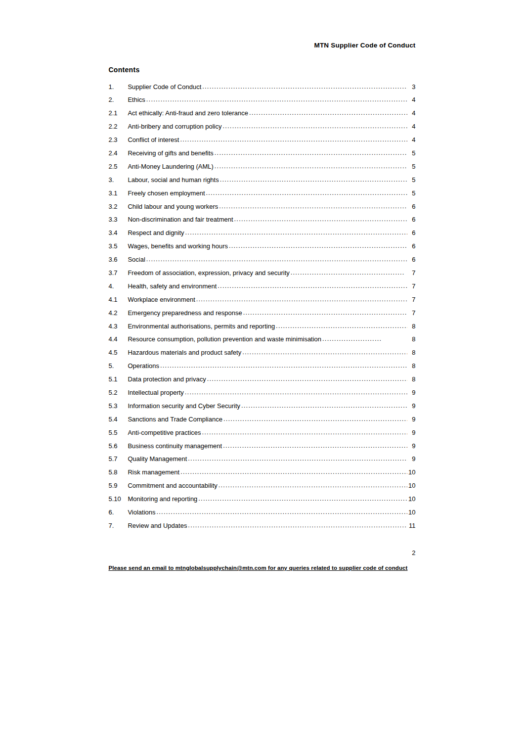MTN Supplier Code of Conduct
Contents
1. Supplier Code of Conduct ........................................................................................................... 3
2. Ethics ................................................................................................................................. 4
2.1 Act ethically: Anti-fraud and zero tolerance .......................................................................... 4
2.2 Anti-bribery and corruption policy ....................................................................................... 4
2.3 Conflict of interest ......................................................................................................................... 4
2.4 Receiving of gifts and benefits ............................................................................................... 5
2.5 Anti-Money Laundering (AML) .............................................................................................. 5
3. Labour, social and human rights ............................................................................................. 5
3.1 Freely chosen employment ..................................................................................................... 5
3.2 Child labour and young workers ......................................................................................... 6
3.3 Non-discrimination and fair treatment ................................................................................ 6
3.4 Respect and dignity ....................................................................................................... 6
3.5 Wages, benefits and working hours ....................................................................................... 6
3.6 Social ................................................................................................................................. 6
3.7 Freedom of association, expression, privacy and security ................................................ 7
4. Health, safety and environment .............................................................................................. 7
4.1 Workplace environment ............................................................................................. 7
4.2 Emergency preparedness and response .............................................................................. 7
4.3 Environmental authorisations, permits and reporting ........................................................ 8
4.4 Resource consumption, pollution prevention and waste minimisation ......................... 8
4.5 Hazardous materials and product safety .............................................................................. 8
5. Operations ..................................................................................................................... 8
5.1 Data protection and privacy ......................................................................................... 8
5.2 Intellectual property ....................................................................................................... 9
5.3 Information security and Cyber Security .............................................................................. 9
5.4 Sanctions and Trade Compliance ......................................................................................... 9
5.5 Anti-competitive practices ......................................................................................... 9
5.6 Business continuity management ......................................................................................... 9
5.7 Quality Management ....................................................................................................... 9
5.8 Risk management ....................................................................................................... 10
5.9 Commitment and accountability ......................................................................................... 10
5.10 Monitoring and reporting ......................................................................................... 10
6. Violations ..................................................................................................................... 10
7. Review and Updates ....................................................................................................... 11
2
Please send an email to mtnglobalsupplychain@mtn.com for any queries related to supplier code of conduct